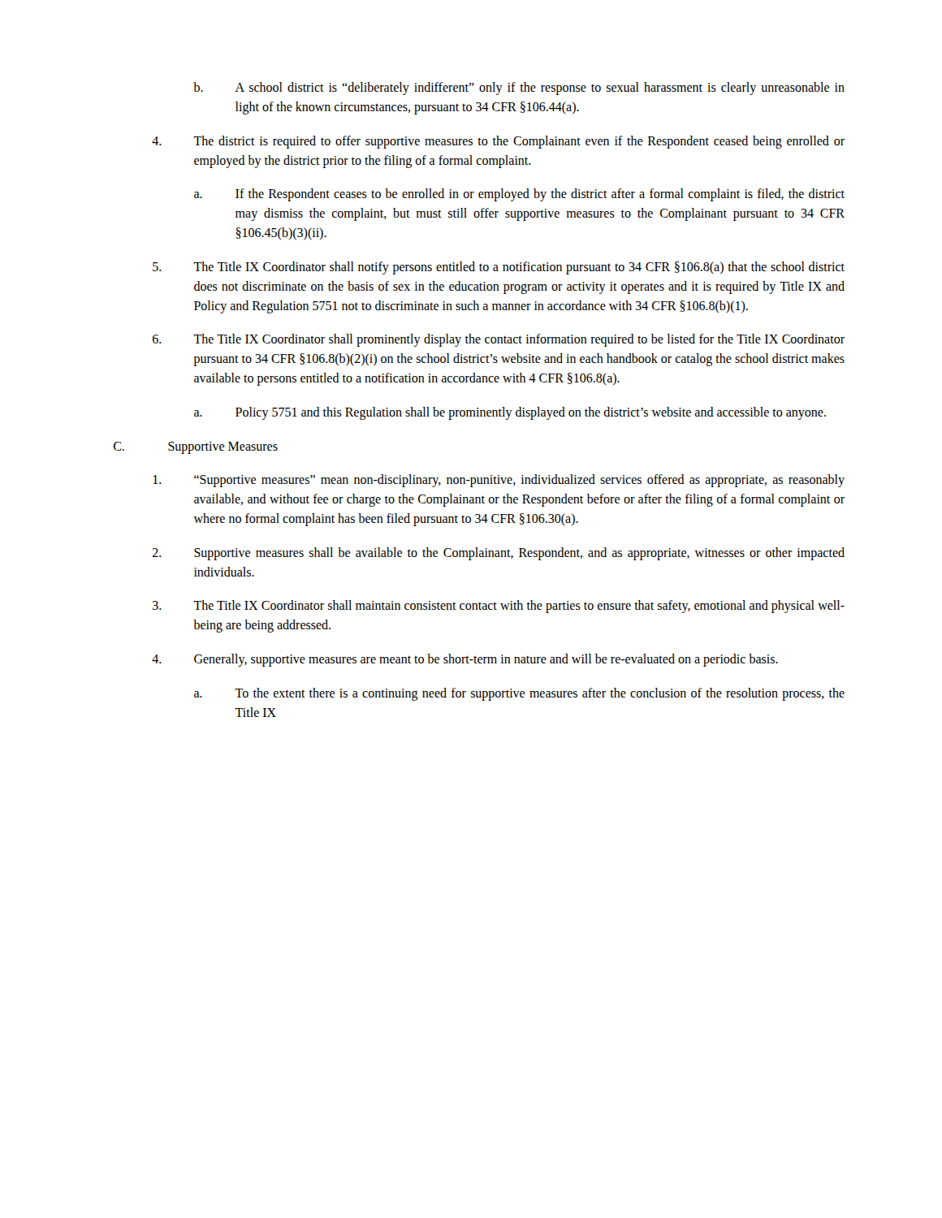b.
A school district is “deliberately indifferent” only if the response to sexual harassment is clearly unreasonable in light of the known circumstances, pursuant to 34 CFR §106.44(a).
4.
The district is required to offer supportive measures to the Complainant even if the Respondent ceased being enrolled or employed by the district prior to the filing of a formal complaint.
a.
If the Respondent ceases to be enrolled in or employed by the district after a formal complaint is filed, the district may dismiss the complaint, but must still offer supportive measures to the Complainant pursuant to 34 CFR §106.45(b)(3)(ii).
5.
The Title IX Coordinator shall notify persons entitled to a notification pursuant to 34 CFR §106.8(a) that the school district does not discriminate on the basis of sex in the education program or activity it operates and it is required by Title IX and Policy and Regulation 5751 not to discriminate in such a manner in accordance with 34 CFR §106.8(b)(1).
6.
The Title IX Coordinator shall prominently display the contact information required to be listed for the Title IX Coordinator pursuant to 34 CFR §106.8(b)(2)(i) on the school district’s website and in each handbook or catalog the school district makes available to persons entitled to a notification in accordance with 4 CFR §106.8(a).
a.
Policy 5751 and this Regulation shall be prominently displayed on the district’s website and accessible to anyone.
C.
Supportive Measures
1.
“Supportive measures” mean non-disciplinary, non-punitive, individualized services offered as appropriate, as reasonably available, and without fee or charge to the Complainant or the Respondent before or after the filing of a formal complaint or where no formal complaint has been filed pursuant to 34 CFR §106.30(a).
2.
Supportive measures shall be available to the Complainant, Respondent, and as appropriate, witnesses or other impacted individuals.
3.
The Title IX Coordinator shall maintain consistent contact with the parties to ensure that safety, emotional and physical well-being are being addressed.
4.
Generally, supportive measures are meant to be short-term in nature and will be re-evaluated on a periodic basis.
a.
To the extent there is a continuing need for supportive measures after the conclusion of the resolution process, the Title IX